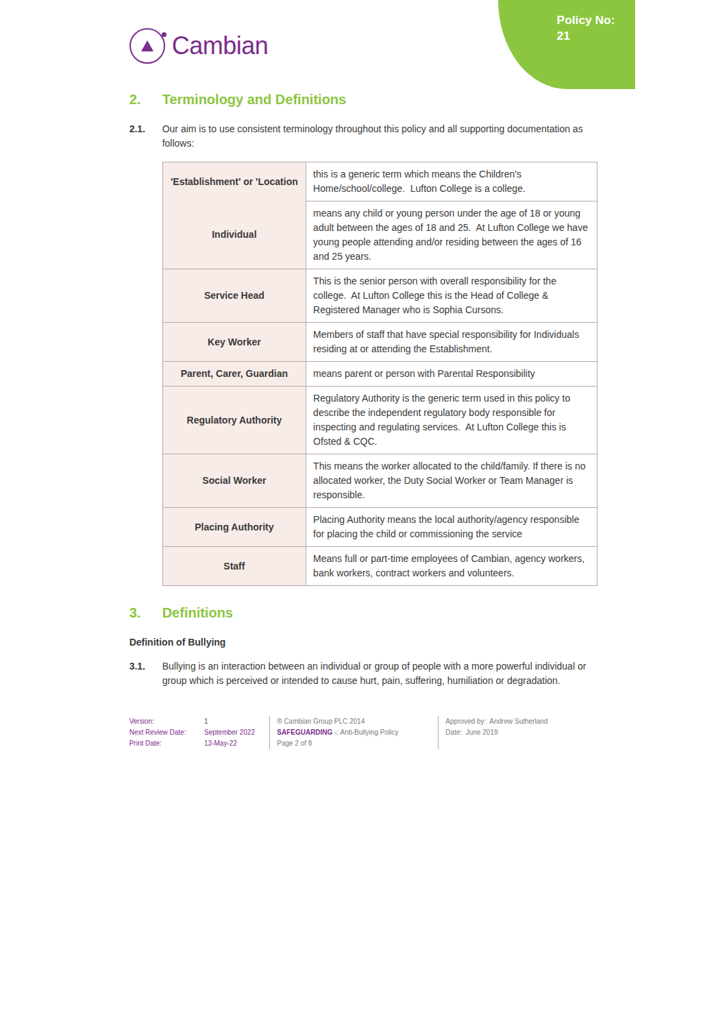Policy No:
21
Cambian
2. Terminology and Definitions
2.1. Our aim is to use consistent terminology throughout this policy and all supporting documentation as follows:
| 'Establishment' or 'Location | this is a generic term which means the Children's Home/school/college. Lufton College is a college. |
| Individual | means any child or young person under the age of 18 or young adult between the ages of 18 and 25. At Lufton College we have young people attending and/or residing between the ages of 16 and 25 years. |
| Service Head | This is the senior person with overall responsibility for the college. At Lufton College this is the Head of College & Registered Manager who is Sophia Cursons. |
| Key Worker | Members of staff that have special responsibility for Individuals residing at or attending the Establishment. |
| Parent, Carer, Guardian | means parent or person with Parental Responsibility |
| Regulatory Authority | Regulatory Authority is the generic term used in this policy to describe the independent regulatory body responsible for inspecting and regulating services. At Lufton College this is Ofsted & CQC. |
| Social Worker | This means the worker allocated to the child/family. If there is no allocated worker, the Duty Social Worker or Team Manager is responsible. |
| Placing Authority | Placing Authority means the local authority/agency responsible for placing the child or commissioning the service |
| Staff | Means full or part-time employees of Cambian, agency workers, bank workers, contract workers and volunteers. |
3. Definitions
Definition of Bullying
3.1. Bullying is an interaction between an individual or group of people with a more powerful individual or group which is perceived or intended to cause hurt, pain, suffering, humiliation or degradation.
| Version: | 1 | ® Cambian Group PLC 2014 | Approved by: Andrew Sutherland |
| Next Review Date: | September 2022 | SAFEGUARDING -: Anti-Bullying Policy | Date: June 2019 |
| Print Date: | 13-May-22 | Page 2 of 8 | |